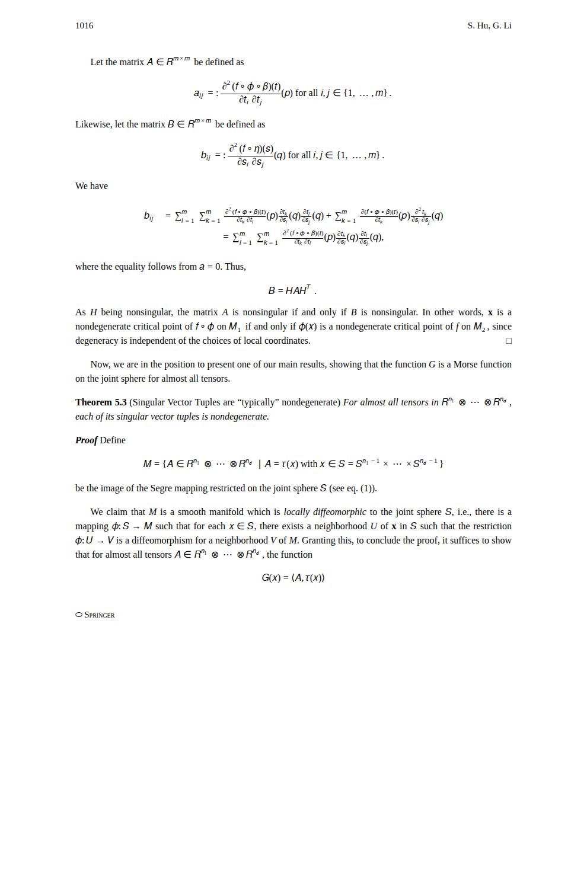1016 S. Hu, G. Li
Let the matrix A∈Rm×m be defined as
aij =: ∂2(f∘ϕ∘β)(t) ∂ti∂tj (p) for all i,j∈{1,…,m}.
Likewise, let the matrix B∈Rm×m be defined as
bij =: ∂2(f∘η)(s) ∂si∂sj (q) for all i,j∈{1,…,m}.
We have
bij = ∑l=1m ∑k=1m ∂2(f∘ϕ∘β)(t) ∂tk∂tl (p) ∂tk∂si (q) ∂tl∂sj (q) + ∑k=1m ∂(f∘ϕ∘β)(t) ∂tk (p) ∂2tk ∂si∂sj (q) = ∑l=1m ∑k=1m ∂2(f∘ϕ∘β)(t) ∂tk∂tl (p) ∂tk∂si (q) ∂tl∂sj (q),
where the equality follows from a=0. Thus,
B=HAHT.
As H being nonsingular, the matrix A is nonsingular if and only if B is nonsingular. In other words, x is a nondegenerate critical point of f∘ϕ on M1 if and only if ϕ(x) is a nondegenerate critical point of f on M2, since degeneracy is independent of the choices of local coordinates. □
Now, we are in the position to present one of our main results, showing that the function G is a Morse function on the joint sphere for almost all tensors.
Theorem 5.3 (Singular Vector Tuples are “typically” nondegenerate) For almost all tensors in Rn1⊗⋯⊗Rnd, each of its singular vector tuples is nondegenerate.
Proof Define
M= { A∈Rn1⊗⋯⊗Rnd ∣ A=τ(x) with x∈S=Sn1−1×⋯×Snd−1 }
be the image of the Segre mapping restricted on the joint sphere S (see eq. (1)).
We claim that M is a smooth manifold which is locally diffeomorphic to the joint sphere S, i.e., there is a mapping ϕ:S→M such that for each x∈S, there exists a neighborhood U of x in S such that the restriction ϕ:U→V is a diffeomorphism for a neighborhood V of M. Granting this, to conclude the proof, it suffices to show that for almost all tensors A∈Rn1⊗⋯⊗Rnd, the function
G(x)= ⟨A,τ(x)⟩
⬭ Springer